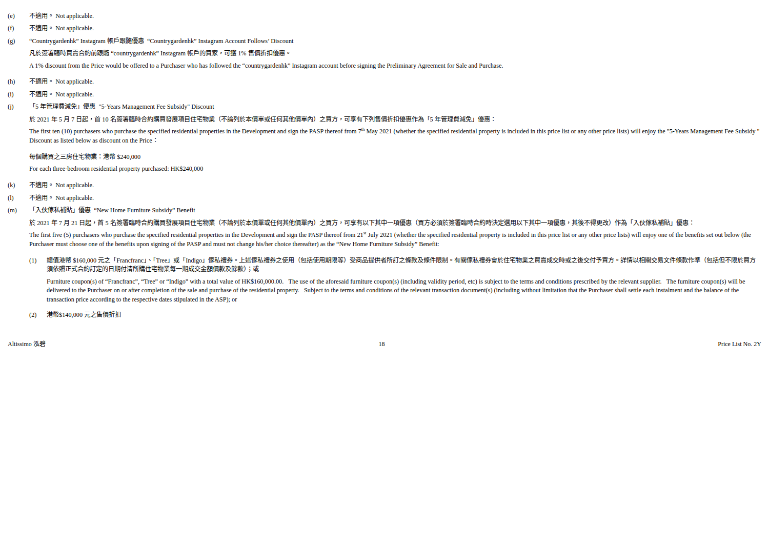(e)
不適用。 Not applicable.
(f)
不適用。 Not applicable.
(g)
“Countrygardenhk” Instagram 帳戶跟隨優惠 “Countrygardenhk” Instagram Account Follows’ Discount
凡於簽署臨時買賣合約前跟隨 “countrygardenhk” Instagram 帳戶的買家，可獲 1% 售價折扣優惠。
A 1% discount from the Price would be offered to a Purchaser who has followed the “countrygardenhk” Instagram account before signing the Preliminary Agreement for Sale and Purchase.
(h)
不適用。 Not applicable.
(i)
不適用。 Not applicable.
(j)
「5 年管理費減免」優惠 "5-Years Management Fee Subsidy" Discount
於 2021 年 5 月 7 日起，首 10 名簽署臨時合約購買發展項目住宅物業（不論列於本價單或任何其他價單內）之買方，可享有下列售價折扣優惠作為「5 年管理費減免」優惠：
The first ten (10) purchasers who purchase the specified residential properties in the Development and sign the PASP thereof from 7th May 2021 (whether the specified residential property is included in this price list or any other price lists) will enjoy the "5-Years Management Fee Subsidy " Discount as listed below as discount on the Price：
每個購買之三房住宅物業：港幣 $240,000
For each three-bedroom residential property purchased: HK$240,000
(k)
不適用。 Not applicable.
(l)
不適用。 Not applicable.
(m)
「入伙傢私補貼」優惠 “New Home Furniture Subsidy” Benefit
於 2021 年 7 月 21 日起，首 5 名簽署臨時合約購買發展項目住宅物業（不論列於本價單或任何其他價單內）之買方，可享有以下其中一項優惠（買方必須於簽署臨時合約時決定選用以下其中一項優惠，其後不得更改）作為「入伙傢私補貼」優惠：
The first five (5) purchasers who purchase the specified residential properties in the Development and sign the PASP thereof from 21st July 2021 (whether the specified residential property is included in this price list or any other price lists) will enjoy one of the benefits set out below (the Purchaser must choose one of the benefits upon signing of the PASP and must not change his/her choice thereafter) as the “New Home Furniture Subsidy” Benefit:
(1)
總值港幣 $160,000 元之「Francfranc」、「Tree」或「Indigo」傢私禮券。上述傢私禮券之使用（包括使用期限等）受商品提供者所訂之條款及條件限制。有關傢私禮券會於住宅物業之買賣成交時或之後交付予買方。詳情以相關交易文件條款作準（包括但不限於買方須依照正式合約訂定的日期付清所購住宅物業每一期成交金額價款及餘款）；或
Furniture coupon(s) of “Francfranc”, “Tree” or “Indigo” with a total value of HK$160,000.00. The use of the aforesaid furniture coupon(s) (including validity period, etc) is subject to the terms and conditions prescribed by the relevant supplier. The furniture coupon(s) will be delivered to the Purchaser on or after completion of the sale and purchase of the residential property. Subject to the terms and conditions of the relevant transaction document(s) (including without limitation that the Purchaser shall settle each instalment and the balance of the transaction price according to the respective dates stipulated in the ASP); or
(2)
港幣$140,000 元之售價折扣
Altissimo 泓碧
18
Price List No. 2Y